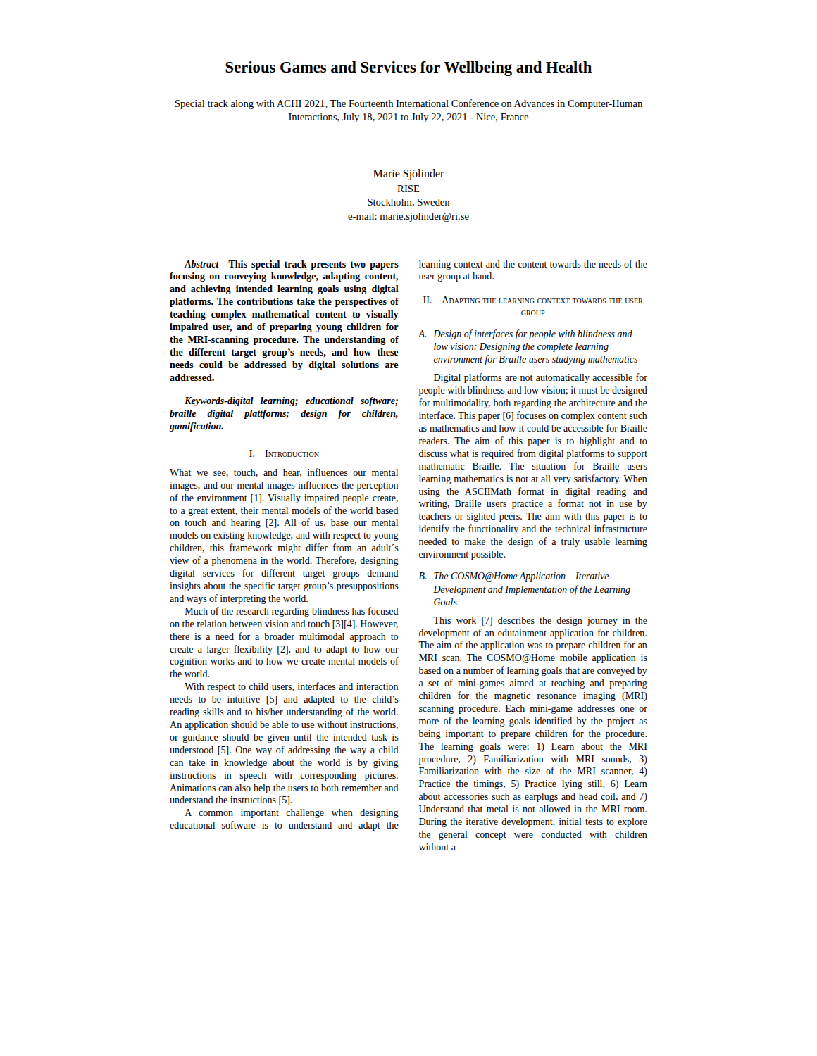Serious Games and Services for Wellbeing and Health
Special track along with ACHI 2021, The Fourteenth International Conference on Advances in Computer-Human
Interactions, July 18, 2021 to July 22, 2021 - Nice, France
Marie Sjölinder
RISE
Stockholm, Sweden
e-mail: marie.sjolinder@ri.se
Abstract—This special track presents two papers focusing on conveying knowledge, adapting content, and achieving intended learning goals using digital platforms. The contributions take the perspectives of teaching complex mathematical content to visually impaired user, and of preparing young children for the MRI-scanning procedure. The understanding of the different target group’s needs, and how these needs could be addressed by digital solutions are addressed.
Keywords-digital learning; educational software; braille digital plattforms; design for children, gamification.
I. Introduction
What we see, touch, and hear, influences our mental images, and our mental images influences the perception of the environment [1]. Visually impaired people create, to a great extent, their mental models of the world based on touch and hearing [2]. All of us, base our mental models on existing knowledge, and with respect to young children, this framework might differ from an adult´s view of a phenomena in the world. Therefore, designing digital services for different target groups demand insights about the specific target group’s presuppositions and ways of interpreting the world.
Much of the research regarding blindness has focused on the relation between vision and touch [3][4]. However, there is a need for a broader multimodal approach to create a larger flexibility [2], and to adapt to how our cognition works and to how we create mental models of the world.
With respect to child users, interfaces and interaction needs to be intuitive [5] and adapted to the child’s reading skills and to his/her understanding of the world. An application should be able to use without instructions, or guidance should be given until the intended task is understood [5]. One way of addressing the way a child can take in knowledge about the world is by giving instructions in speech with corresponding pictures. Animations can also help the users to both remember and understand the instructions [5].
A common important challenge when designing educational software is to understand and adapt the learning context and the content towards the needs of the user group at hand.
II. Adapting the learning context towards the user group
A. Design of interfaces for people with blindness and low vision: Designing the complete learning environment for Braille users studying mathematics
Digital platforms are not automatically accessible for people with blindness and low vision; it must be designed for multimodality, both regarding the architecture and the interface. This paper [6] focuses on complex content such as mathematics and how it could be accessible for Braille readers. The aim of this paper is to highlight and to discuss what is required from digital platforms to support mathematic Braille. The situation for Braille users learning mathematics is not at all very satisfactory. When using the ASCIIMath format in digital reading and writing, Braille users practice a format not in use by teachers or sighted peers. The aim with this paper is to identify the functionality and the technical infrastructure needed to make the design of a truly usable learning environment possible.
B. The COSMO@Home Application – Iterative Development and Implementation of the Learning Goals
This work [7] describes the design journey in the development of an edutainment application for children. The aim of the application was to prepare children for an MRI scan. The COSMO@Home mobile application is based on a number of learning goals that are conveyed by a set of mini-games aimed at teaching and preparing children for the magnetic resonance imaging (MRI) scanning procedure. Each mini-game addresses one or more of the learning goals identified by the project as being important to prepare children for the procedure. The learning goals were: 1) Learn about the MRI procedure, 2) Familiarization with MRI sounds, 3) Familiarization with the size of the MRI scanner, 4) Practice the timings, 5) Practice lying still, 6) Learn about accessories such as earplugs and head coil, and 7) Understand that metal is not allowed in the MRI room. During the iterative development, initial tests to explore the general concept were conducted with children without a